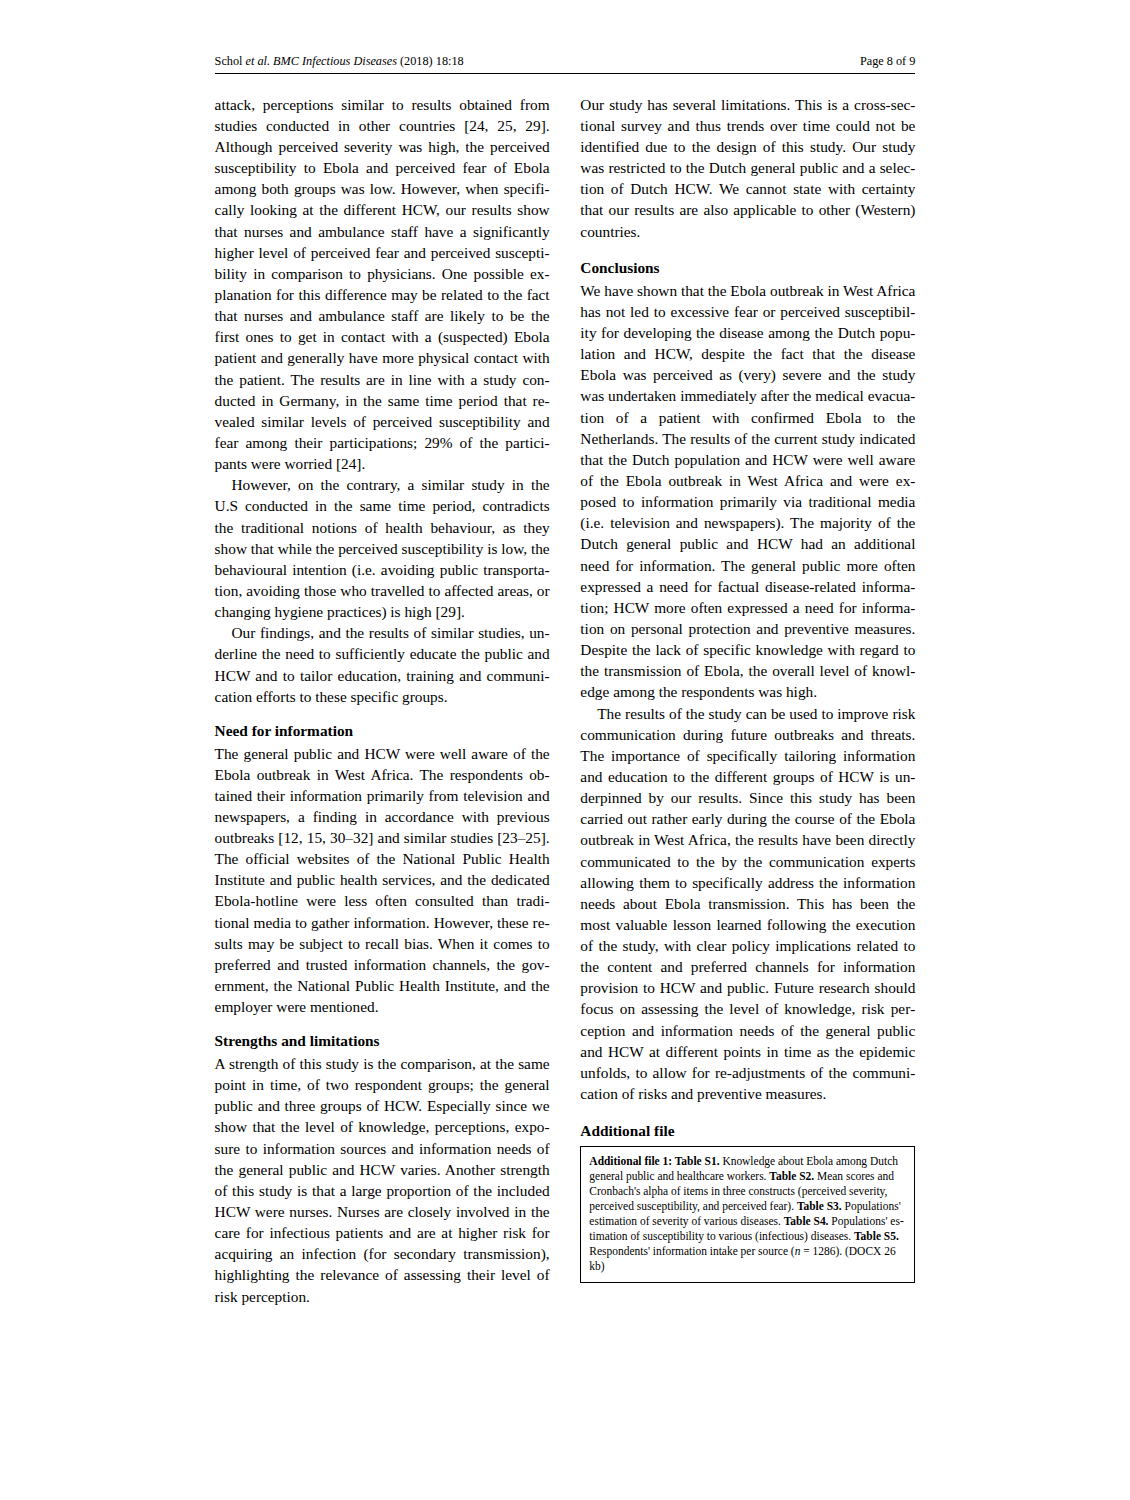Schol et al. BMC Infectious Diseases (2018) 18:18
Page 8 of 9
attack, perceptions similar to results obtained from studies conducted in other countries [24, 25, 29]. Although perceived severity was high, the perceived susceptibility to Ebola and perceived fear of Ebola among both groups was low. However, when specifically looking at the different HCW, our results show that nurses and ambulance staff have a significantly higher level of perceived fear and perceived susceptibility in comparison to physicians. One possible explanation for this difference may be related to the fact that nurses and ambulance staff are likely to be the first ones to get in contact with a (suspected) Ebola patient and generally have more physical contact with the patient. The results are in line with a study conducted in Germany, in the same time period that revealed similar levels of perceived susceptibility and fear among their participations; 29% of the participants were worried [24].
However, on the contrary, a similar study in the U.S conducted in the same time period, contradicts the traditional notions of health behaviour, as they show that while the perceived susceptibility is low, the behavioural intention (i.e. avoiding public transportation, avoiding those who travelled to affected areas, or changing hygiene practices) is high [29].
Our findings, and the results of similar studies, underline the need to sufficiently educate the public and HCW and to tailor education, training and communication efforts to these specific groups.
Need for information
The general public and HCW were well aware of the Ebola outbreak in West Africa. The respondents obtained their information primarily from television and newspapers, a finding in accordance with previous outbreaks [12, 15, 30–32] and similar studies [23–25]. The official websites of the National Public Health Institute and public health services, and the dedicated Ebola-hotline were less often consulted than traditional media to gather information. However, these results may be subject to recall bias. When it comes to preferred and trusted information channels, the government, the National Public Health Institute, and the employer were mentioned.
Strengths and limitations
A strength of this study is the comparison, at the same point in time, of two respondent groups; the general public and three groups of HCW. Especially since we show that the level of knowledge, perceptions, exposure to information sources and information needs of the general public and HCW varies. Another strength of this study is that a large proportion of the included HCW were nurses. Nurses are closely involved in the care for infectious patients and are at higher risk for acquiring an infection (for secondary transmission), highlighting the relevance of assessing their level of risk perception.
Our study has several limitations. This is a cross-sectional survey and thus trends over time could not be identified due to the design of this study. Our study was restricted to the Dutch general public and a selection of Dutch HCW. We cannot state with certainty that our results are also applicable to other (Western) countries.
Conclusions
We have shown that the Ebola outbreak in West Africa has not led to excessive fear or perceived susceptibility for developing the disease among the Dutch population and HCW, despite the fact that the disease Ebola was perceived as (very) severe and the study was undertaken immediately after the medical evacuation of a patient with confirmed Ebola to the Netherlands. The results of the current study indicated that the Dutch population and HCW were well aware of the Ebola outbreak in West Africa and were exposed to information primarily via traditional media (i.e. television and newspapers). The majority of the Dutch general public and HCW had an additional need for information. The general public more often expressed a need for factual disease-related information; HCW more often expressed a need for information on personal protection and preventive measures. Despite the lack of specific knowledge with regard to the transmission of Ebola, the overall level of knowledge among the respondents was high.
The results of the study can be used to improve risk communication during future outbreaks and threats. The importance of specifically tailoring information and education to the different groups of HCW is underpinned by our results. Since this study has been carried out rather early during the course of the Ebola outbreak in West Africa, the results have been directly communicated to the by the communication experts allowing them to specifically address the information needs about Ebola transmission. This has been the most valuable lesson learned following the execution of the study, with clear policy implications related to the content and preferred channels for information provision to HCW and public. Future research should focus on assessing the level of knowledge, risk perception and information needs of the general public and HCW at different points in time as the epidemic unfolds, to allow for re-adjustments of the communication of risks and preventive measures.
Additional file
Additional file 1: Table S1. Knowledge about Ebola among Dutch general public and healthcare workers. Table S2. Mean scores and Cronbach's alpha of items in three constructs (perceived severity, perceived susceptibility, and perceived fear). Table S3. Populations' estimation of severity of various diseases. Table S4. Populations' estimation of susceptibility to various (infectious) diseases. Table S5. Respondents' information intake per source (n = 1286). (DOCX 26 kb)